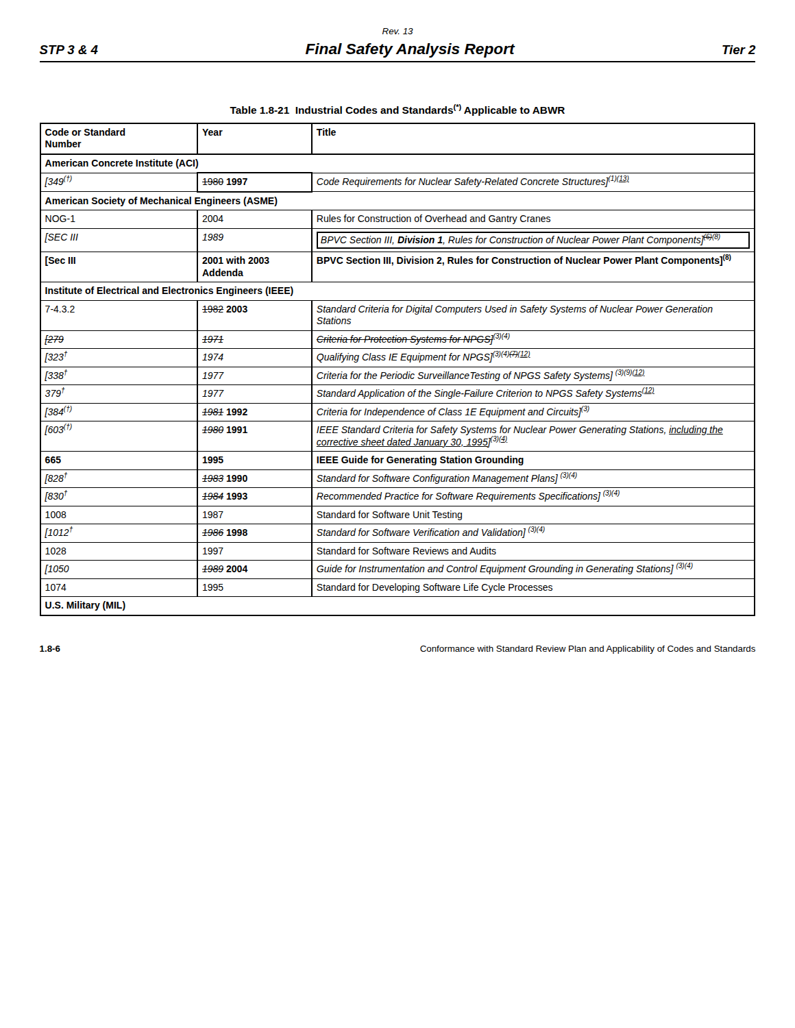Rev. 13
STP 3 & 4
Final Safety Analysis Report
Tier 2
Table 1.8-21 Industrial Codes and Standards(*) Applicable to ABWR
| Code or Standard Number | Year | Title |
| American Concrete Institute (ACI) |
| [349 (†) | 1980 1997 | Code Requirements for Nuclear Safety-Related Concrete Structures] (1) (13) |
| American Society of Mechanical Engineers (ASME) |
| NOG-1 | 2004 | Rules for Construction of Overhead and Gantry Cranes |
| [SEC III | 1989 | BPVC Section III, Division 1 , Rules for Construction of Nuclear Power Plant Components] (6) (8) |
| [Sec III | 2001 with 2003 Addenda | BPVC Section III, Division 2, Rules for Construction of Nuclear Power Plant Components] (8) |
| Institute of Electrical and Electronics Engineers (IEEE) |
| 7-4.3.2 | 1982 2003 | Standard Criteria for Digital Computers Used in Safety Systems of Nuclear Power Generation Stations |
| [279 | 1971 | Criteria for Protection Systems for NPGS] (3)(4) |
| [323 † | 1974 | Qualifying Class IE Equipment for NPGS] (3)(4) (7) (12) |
| [338 † | 1977 | Criteria for the Periodic SurveillanceTesting of NPGS Safety Systems] (3)(9) (12) |
| 379 † | 1977 | Standard Application of the Single-Failure Criterion to NPGS Safety Systems (12) |
| [384 (†) | 1981 1992 | Criteria for Independence of Class 1E Equipment and Circuits] (3) |
| [603 (†) | 1980 1991 | IEEE Standard Criteria for Safety Systems for Nuclear Power Generating Stations, including the corrective sheet dated January 30, 1995 ] (3) (4) |
| 665 | 1995 | IEEE Guide for Generating Station Grounding |
| [828 † | 1983 1990 | Standard for Software Configuration Management Plans] (3)(4) |
| [830 † | 1984 1993 | Recommended Practice for Software Requirements Specifications] (3)(4) |
| 1008 | 1987 | Standard for Software Unit Testing |
| [1012 † | 1986 1998 | Standard for Software Verification and Validation] (3)(4) |
| 1028 | 1997 | Standard for Software Reviews and Audits |
| [1050 | 1989 2004 | Guide for Instrumentation and Control Equipment Grounding in Generating Stations] (3)(4) |
| 1074 | 1995 | Standard for Developing Software Life Cycle Processes |
| U.S. Military (MIL) |
1.8-6
Conformance with Standard Review Plan and Applicability of Codes and Standards